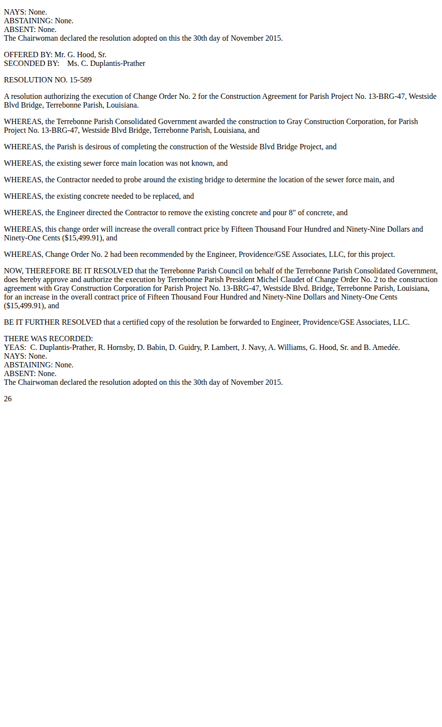NAYS: None.
ABSTAINING: None.
ABSENT: None.
The Chairwoman declared the resolution adopted on this the 30th day of November 2015.
OFFERED BY: Mr. G. Hood, Sr.
SECONDED BY: Ms. C. Duplantis-Prather
RESOLUTION NO. 15-589
A resolution authorizing the execution of Change Order No. 2 for the Construction Agreement for Parish Project No. 13-BRG-47, Westside Blvd Bridge, Terrebonne Parish, Louisiana.
WHEREAS, the Terrebonne Parish Consolidated Government awarded the construction to Gray Construction Corporation, for Parish Project No. 13-BRG-47, Westside Blvd Bridge, Terrebonne Parish, Louisiana, and
WHEREAS, the Parish is desirous of completing the construction of the Westside Blvd Bridge Project, and
WHEREAS, the existing sewer force main location was not known, and
WHEREAS, the Contractor needed to probe around the existing bridge to determine the location of the sewer force main, and
WHEREAS, the existing concrete needed to be replaced, and
WHEREAS, the Engineer directed the Contractor to remove the existing concrete and pour 8" of concrete, and
WHEREAS, this change order will increase the overall contract price by Fifteen Thousand Four Hundred and Ninety-Nine Dollars and Ninety-One Cents ($15,499.91), and
WHEREAS, Change Order No. 2 had been recommended by the Engineer, Providence/GSE Associates, LLC, for this project.
NOW, THEREFORE BE IT RESOLVED that the Terrebonne Parish Council on behalf of the Terrebonne Parish Consolidated Government, does hereby approve and authorize the execution by Terrebonne Parish President Michel Claudet of Change Order No. 2 to the construction agreement with Gray Construction Corporation for Parish Project No. 13-BRG-47, Westside Blvd. Bridge, Terrebonne Parish, Louisiana, for an increase in the overall contract price of Fifteen Thousand Four Hundred and Ninety-Nine Dollars and Ninety-One Cents ($15,499.91), and
BE IT FURTHER RESOLVED that a certified copy of the resolution be forwarded to Engineer, Providence/GSE Associates, LLC.
THERE WAS RECORDED:
YEAS: C. Duplantis-Prather, R. Hornsby, D. Babin, D. Guidry, P. Lambert, J. Navy, A. Williams, G. Hood, Sr. and B. Amedée.
NAYS: None.
ABSTAINING: None.
ABSENT: None.
The Chairwoman declared the resolution adopted on this the 30th day of November 2015.
26